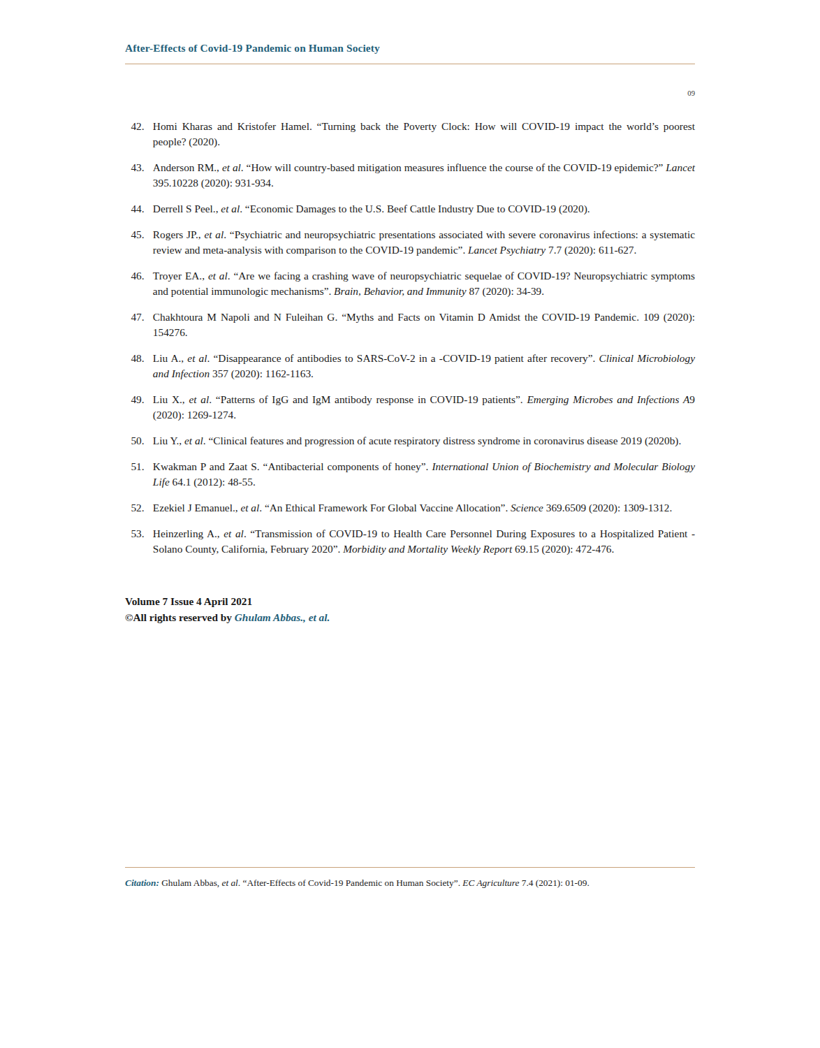After-Effects of Covid-19 Pandemic on Human Society
09
Homi Kharas and Kristofer Hamel. “Turning back the Poverty Clock: How will COVID-19 impact the world’s poorest people? (2020).
Anderson RM., et al. “How will country-based mitigation measures influence the course of the COVID-19 epidemic?” Lancet 395.10228 (2020): 931-934.
Derrell S Peel., et al. “Economic Damages to the U.S. Beef Cattle Industry Due to COVID-19 (2020).
Rogers JP., et al. “Psychiatric and neuropsychiatric presentations associated with severe coronavirus infections: a systematic review and meta-analysis with comparison to the COVID-19 pandemic”. Lancet Psychiatry 7.7 (2020): 611-627.
Troyer EA., et al. “Are we facing a crashing wave of neuropsychiatric sequelae of COVID-19? Neuropsychiatric symptoms and potential immunologic mechanisms”. Brain, Behavior, and Immunity 87 (2020): 34-39.
Chakhtoura M Napoli and N Fuleihan G. “Myths and Facts on Vitamin D Amidst the COVID-19 Pandemic. 109 (2020): 154276.
Liu A., et al. “Disappearance of antibodies to SARS-CoV-2 in a -COVID-19 patient after recovery”. Clinical Microbiology and Infection 357 (2020): 1162-1163.
Liu X., et al. “Patterns of IgG and IgM antibody response in COVID-19 patients”. Emerging Microbes and Infections A9 (2020): 1269-1274.
Liu Y., et al. “Clinical features and progression of acute respiratory distress syndrome in coronavirus disease 2019 (2020b).
Kwakman P and Zaat S. “Antibacterial components of honey”. International Union of Biochemistry and Molecular Biology Life 64.1 (2012): 48-55.
Ezekiel J Emanuel., et al. “An Ethical Framework For Global Vaccine Allocation”. Science 369.6509 (2020): 1309-1312.
Heinzerling A., et al. “Transmission of COVID-19 to Health Care Personnel During Exposures to a Hospitalized Patient - Solano County, California, February 2020”. Morbidity and Mortality Weekly Report 69.15 (2020): 472-476.
Volume 7 Issue 4 April 2021
©All rights reserved by Ghulam Abbas., et al.
Citation: Ghulam Abbas, et al. “After-Effects of Covid-19 Pandemic on Human Society”. EC Agriculture 7.4 (2021): 01-09.